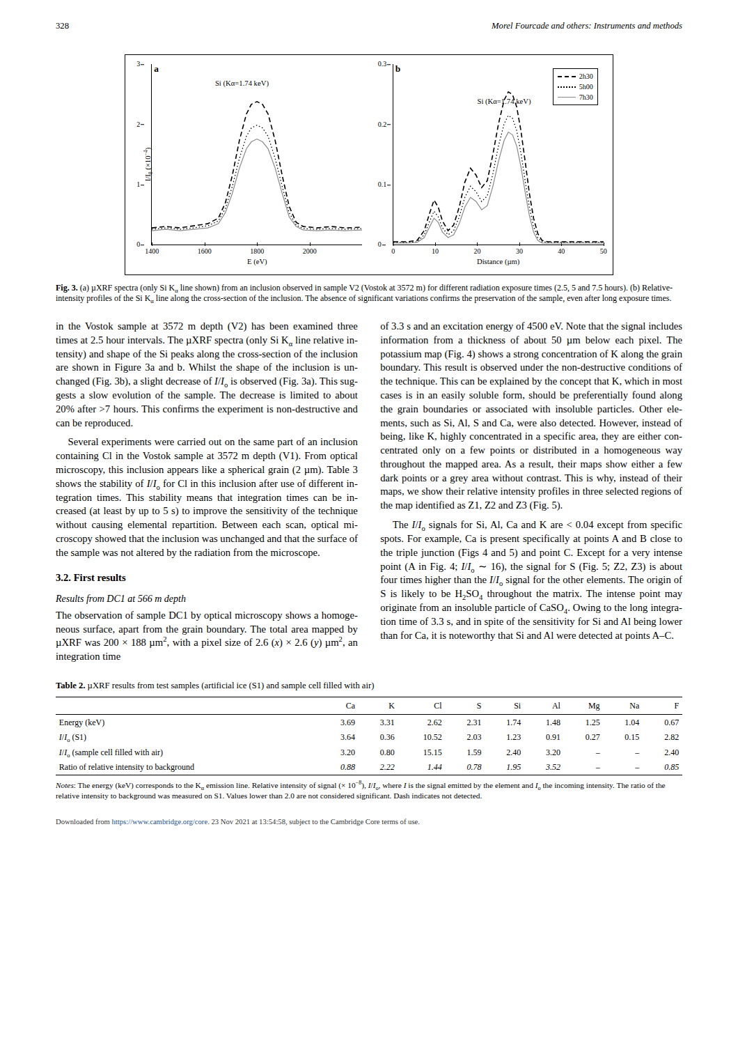328 Morel Fourcade and others: Instruments and methods
a
I/I0 (×10−4)
3
2
1
0
1400
1600
1800
2000
Si (Kα=1.74 keV)
E (eV)
b
2h30
5h00
7h30
0.3
0.2
0.1
0
0
10
20
30
40
50
Si (Kα=1.74 keV)
Distance (µm)
Fig. 3. (a) µXRF spectra (only Si Kα line shown) from an inclusion observed in sample V2 (Vostok at 3572 m) for different radiation exposure times (2.5, 5 and 7.5 hours). (b) Relative-intensity profiles of the Si Kα line along the cross-section of the inclusion. The absence of significant variations confirms the preservation of the sample, even after long exposure times.
in the Vostok sample at 3572 m depth (V2) has been examined three times at 2.5 hour intervals. The µXRF spectra (only Si Kα line relative intensity) and shape of the Si peaks along the cross-section of the inclusion are shown in Figure 3a and b. Whilst the shape of the inclusion is unchanged (Fig. 3b), a slight decrease of I/Io is observed (Fig. 3a). This suggests a slow evolution of the sample. The decrease is limited to about 20% after >7 hours. This confirms the experiment is non-destructive and can be reproduced.
Several experiments were carried out on the same part of an inclusion containing Cl in the Vostok sample at 3572 m depth (V1). From optical microscopy, this inclusion appears like a spherical grain (2 µm). Table 3 shows the stability of I/Io for Cl in this inclusion after use of different integration times. This stability means that integration times can be increased (at least by up to 5 s) to improve the sensitivity of the technique without causing elemental repartition. Between each scan, optical microscopy showed that the inclusion was unchanged and that the surface of the sample was not altered by the radiation from the microscope.
3.2. First results
Results from DC1 at 566 m depth
The observation of sample DC1 by optical microscopy shows a homogeneous surface, apart from the grain boundary. The total area mapped by µXRF was 200 × 188 µm2, with a pixel size of 2.6 (x) × 2.6 (y) µm2, an integration time
of 3.3 s and an excitation energy of 4500 eV. Note that the signal includes information from a thickness of about 50 µm below each pixel. The potassium map (Fig. 4) shows a strong concentration of K along the grain boundary. This result is observed under the non-destructive conditions of the technique. This can be explained by the concept that K, which in most cases is in an easily soluble form, should be preferentially found along the grain boundaries or associated with insoluble particles. Other elements, such as Si, Al, S and Ca, were also detected. However, instead of being, like K, highly concentrated in a specific area, they are either concentrated only on a few points or distributed in a homogeneous way throughout the mapped area. As a result, their maps show either a few dark points or a grey area without contrast. This is why, instead of their maps, we show their relative intensity profiles in three selected regions of the map identified as Z1, Z2 and Z3 (Fig. 5).
The I/Io signals for Si, Al, Ca and K are < 0.04 except from specific spots. For example, Ca is present specifically at points A and B close to the triple junction (Figs 4 and 5) and point C. Except for a very intense point (A in Fig. 4; I/Io ∼ 16), the signal for S (Fig. 5; Z2, Z3) is about four times higher than the I/Io signal for the other elements. The origin of S is likely to be H2SO4 throughout the matrix. The intense point may originate from an insoluble particle of CaSO4. Owing to the long integration time of 3.3 s, and in spite of the sensitivity for Si and Al being lower than for Ca, it is noteworthy that Si and Al were detected at points A–C.
Table 2. µXRF results from test samples (artificial ice (S1) and sample cell filled with air)
| | Ca | K | Cl | S | Si | Al | Mg | Na | F |
| --- | --- | --- | --- | --- | --- | --- | --- | --- | --- |
| Energy (keV) | 3.69 | 3.31 | 2.62 | 2.31 | 1.74 | 1.48 | 1.25 | 1.04 | 0.67 |
| I / I o (S1) | 3.64 | 0.36 | 10.52 | 2.03 | 1.23 | 0.91 | 0.27 | 0.15 | 2.82 |
| I / I o (sample cell filled with air) | 3.20 | 0.80 | 15.15 | 1.59 | 2.40 | 3.20 | – | – | 2.40 |
| Ratio of relative intensity to background | 0.88 | 2.22 | 1.44 | 0.78 | 1.95 | 3.52 | – | – | 0.85 |
Notes: The energy (keV) corresponds to the Kα emission line. Relative intensity of signal (× 10−8), I/Io, where I is the signal emitted by the element and Io the incoming intensity. The ratio of the relative intensity to background was measured on S1. Values lower than 2.0 are not considered significant. Dash indicates not detected.
Downloaded from https://www.cambridge.org/core. 23 Nov 2021 at 13:54:58, subject to the Cambridge Core terms of use.